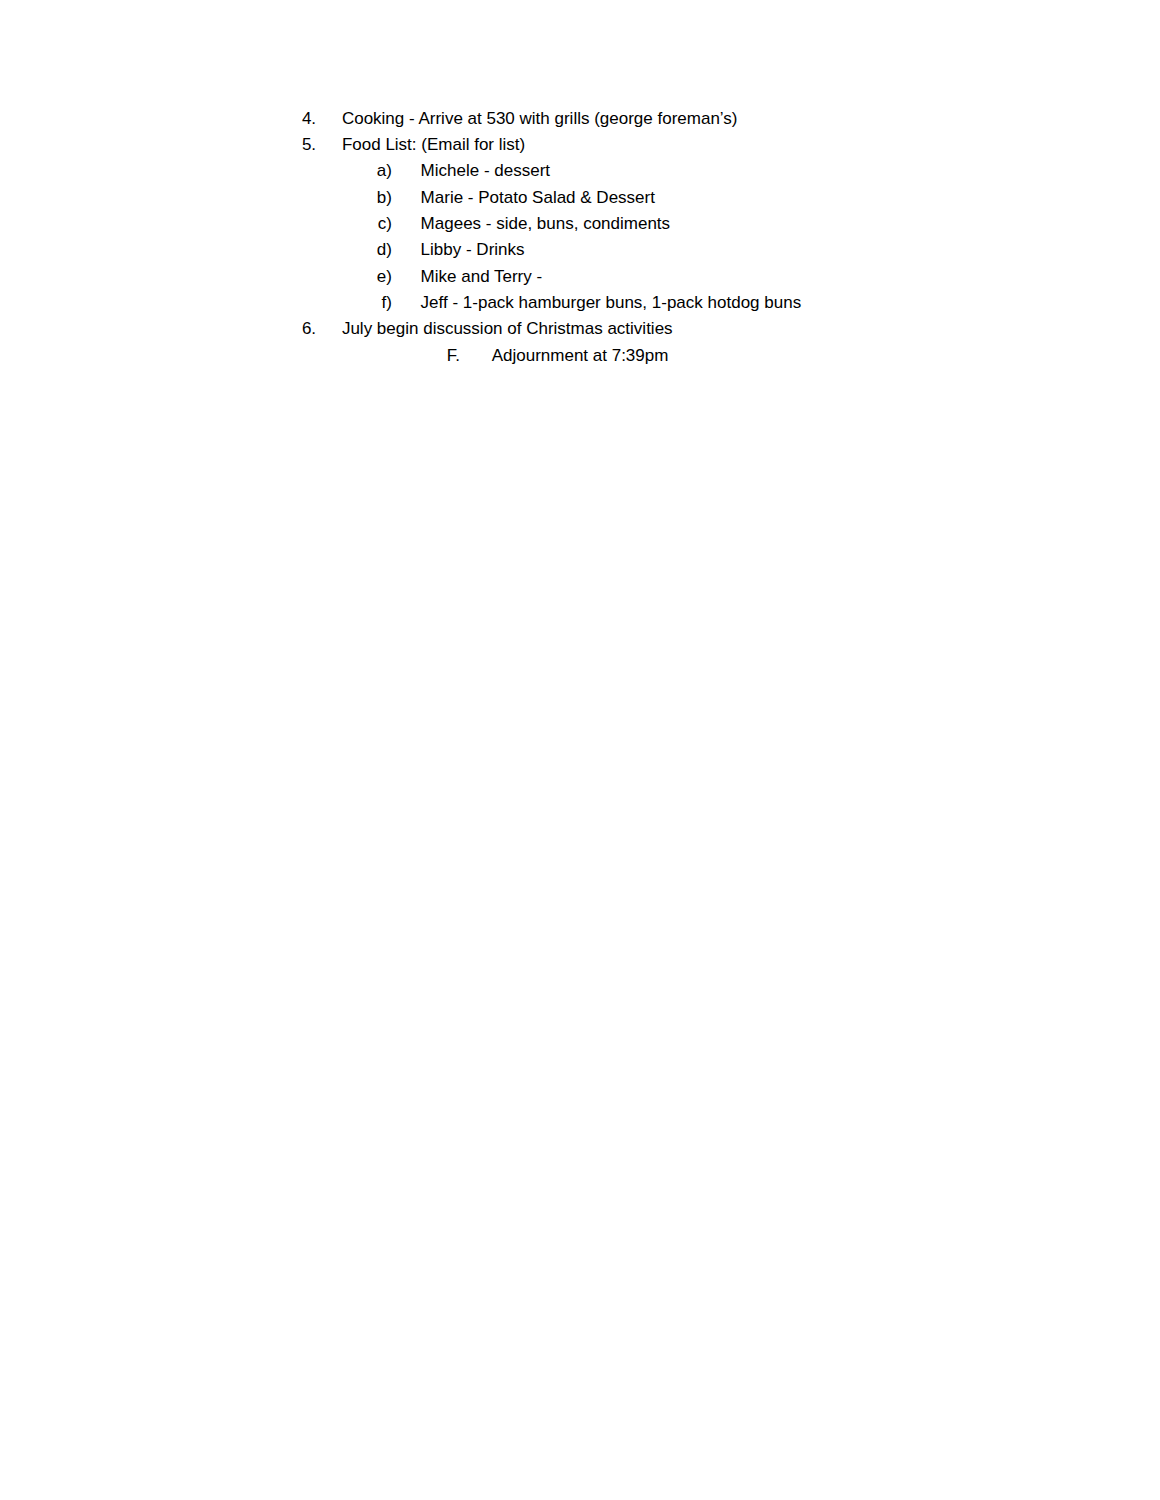Cooking - Arrive at 530 with grills (george foreman’s)
Food List: (Email for list)
Michele - dessert
Marie - Potato Salad & Dessert
Magees - side, buns, condiments
Libby - Drinks
Mike and Terry -
Jeff - 1-pack hamburger buns, 1-pack hotdog buns
July begin discussion of Christmas activities
Adjournment at 7:39pm